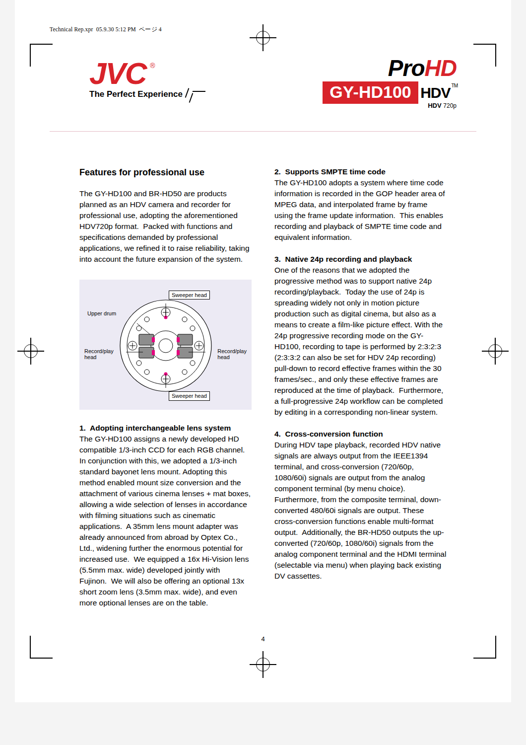Technical Rep.xpr 05.9.30 5:12 PM ページ 4
JVC®
The Perfect Experience
Pro HD
GY-HD100
HDVTM
HDV 720p
Features for professional use
The GY-HD100 and BR-HD50 are products planned as an HDV camera and recorder for professional use, adopting the aforementioned HDV720p format. Packed with functions and specifications demanded by professional applications, we refined it to raise reliability, taking into account the future expansion of the system.
Sweeper head Sweeper head Upper drum Record/play
head Record/play
head
1. Adopting interchangeable lens system
The GY-HD100 assigns a newly developed HD compatible 1/3-inch CCD for each RGB channel. In conjunction with this, we adopted a 1/3-inch standard bayonet lens mount. Adopting this method enabled mount size conversion and the attachment of various cinema lenses + mat boxes, allowing a wide selection of lenses in accordance with filming situations such as cinematic applications. A 35mm lens mount adapter was already announced from abroad by Optex Co., Ltd., widening further the enormous potential for increased use. We equipped a 16x Hi-Vision lens (5.5mm max. wide) developed jointly with Fujinon. We will also be offering an optional 13x short zoom lens (3.5mm max. wide), and even more optional lenses are on the table.
2. Supports SMPTE time code
The GY-HD100 adopts a system where time code information is recorded in the GOP header area of MPEG data, and interpolated frame by frame using the frame update information. This enables recording and playback of SMPTE time code and equivalent information.
3. Native 24p recording and playback
One of the reasons that we adopted the progressive method was to support native 24p recording/playback. Today the use of 24p is spreading widely not only in motion picture production such as digital cinema, but also as a means to create a film-like picture effect. With the 24p progressive recording mode on the GY-HD100, recording to tape is performed by 2:3:2:3 (2:3:3:2 can also be set for HDV 24p recording) pull-down to record effective frames within the 30 frames/sec., and only these effective frames are reproduced at the time of playback. Furthermore, a full-progressive 24p workflow can be completed by editing in a corresponding non-linear system.
4. Cross-conversion function
During HDV tape playback, recorded HDV native signals are always output from the IEEE1394 terminal, and cross-conversion (720/60p, 1080/60i) signals are output from the analog component terminal (by menu choice). Furthermore, from the composite terminal, down-converted 480/60i signals are output. These cross-conversion functions enable multi-format output. Additionally, the BR-HD50 outputs the up-converted (720/60p, 1080/60i) signals from the analog component terminal and the HDMI terminal (selectable via menu) when playing back existing DV cassettes.
4